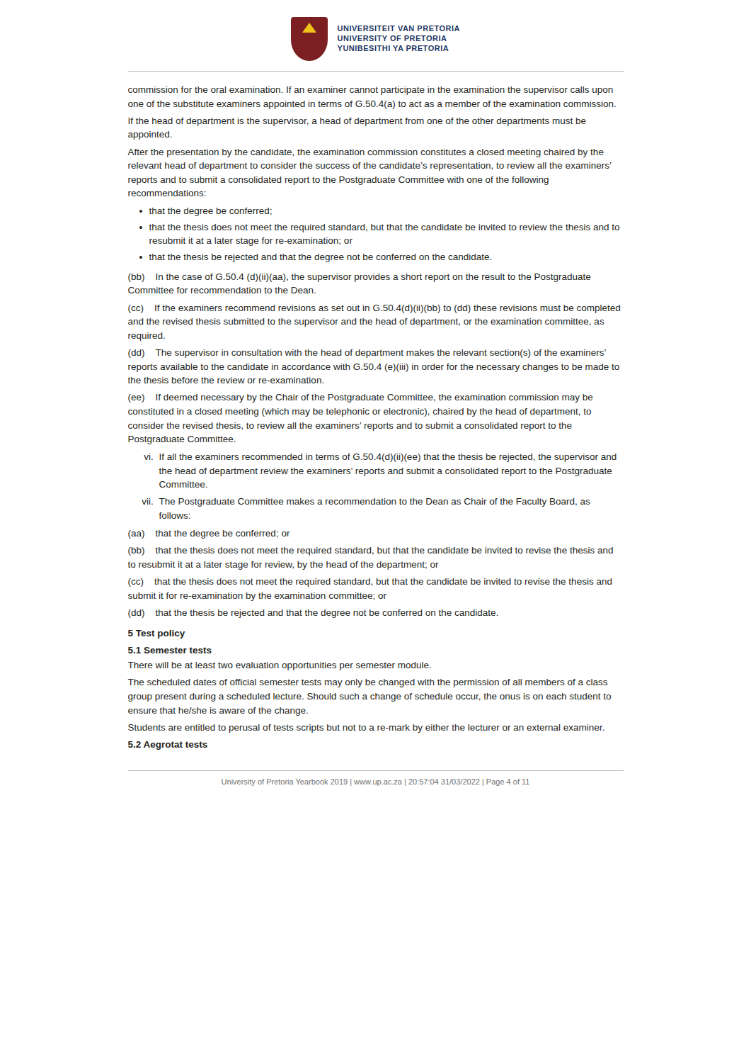UNIVERSITEIT VAN PRETORIA
UNIVERSITY OF PRETORIA
YUNIBESITHI YA PRETORIA
commission for the oral examination. If an examiner cannot participate in the examination the supervisor calls upon one of the substitute examiners appointed in terms of G.50.4(a) to act as a member of the examination commission.
If the head of department is the supervisor, a head of department from one of the other departments must be appointed.
After the presentation by the candidate, the examination commission constitutes a closed meeting chaired by the relevant head of department to consider the success of the candidate’s representation, to review all the examiners’ reports and to submit a consolidated report to the Postgraduate Committee with one of the following recommendations:
that the degree be conferred;
that the thesis does not meet the required standard, but that the candidate be invited to review the thesis and to resubmit it at a later stage for re-examination; or
that the thesis be rejected and that the degree not be conferred on the candidate.
(bb) In the case of G.50.4 (d)(ii)(aa), the supervisor provides a short report on the result to the Postgraduate Committee for recommendation to the Dean.
(cc) If the examiners recommend revisions as set out in G.50.4(d)(ii)(bb) to (dd) these revisions must be completed and the revised thesis submitted to the supervisor and the head of department, or the examination committee, as required.
(dd) The supervisor in consultation with the head of department makes the relevant section(s) of the examiners’ reports available to the candidate in accordance with G.50.4 (e)(iii) in order for the necessary changes to be made to the thesis before the review or re-examination.
(ee) If deemed necessary by the Chair of the Postgraduate Committee, the examination commission may be constituted in a closed meeting (which may be telephonic or electronic), chaired by the head of department, to consider the revised thesis, to review all the examiners’ reports and to submit a consolidated report to the Postgraduate Committee.
If all the examiners recommended in terms of G.50.4(d)(ii)(ee) that the thesis be rejected, the supervisor and the head of department review the examiners’ reports and submit a consolidated report to the Postgraduate Committee.
The Postgraduate Committee makes a recommendation to the Dean as Chair of the Faculty Board, as follows:
(aa) that the degree be conferred; or
(bb) that the thesis does not meet the required standard, but that the candidate be invited to revise the thesis and to resubmit it at a later stage for review, by the head of the department; or
(cc) that the thesis does not meet the required standard, but that the candidate be invited to revise the thesis and submit it for re-examination by the examination committee; or
(dd) that the thesis be rejected and that the degree not be conferred on the candidate.
5 Test policy
5.1 Semester tests
There will be at least two evaluation opportunities per semester module.
The scheduled dates of official semester tests may only be changed with the permission of all members of a class group present during a scheduled lecture. Should such a change of schedule occur, the onus is on each student to ensure that he/she is aware of the change.
Students are entitled to perusal of tests scripts but not to a re-mark by either the lecturer or an external examiner.
5.2 Aegrotat tests
University of Pretoria Yearbook 2019 | www.up.ac.za | 20:57:04 31/03/2022 | Page 4 of 11